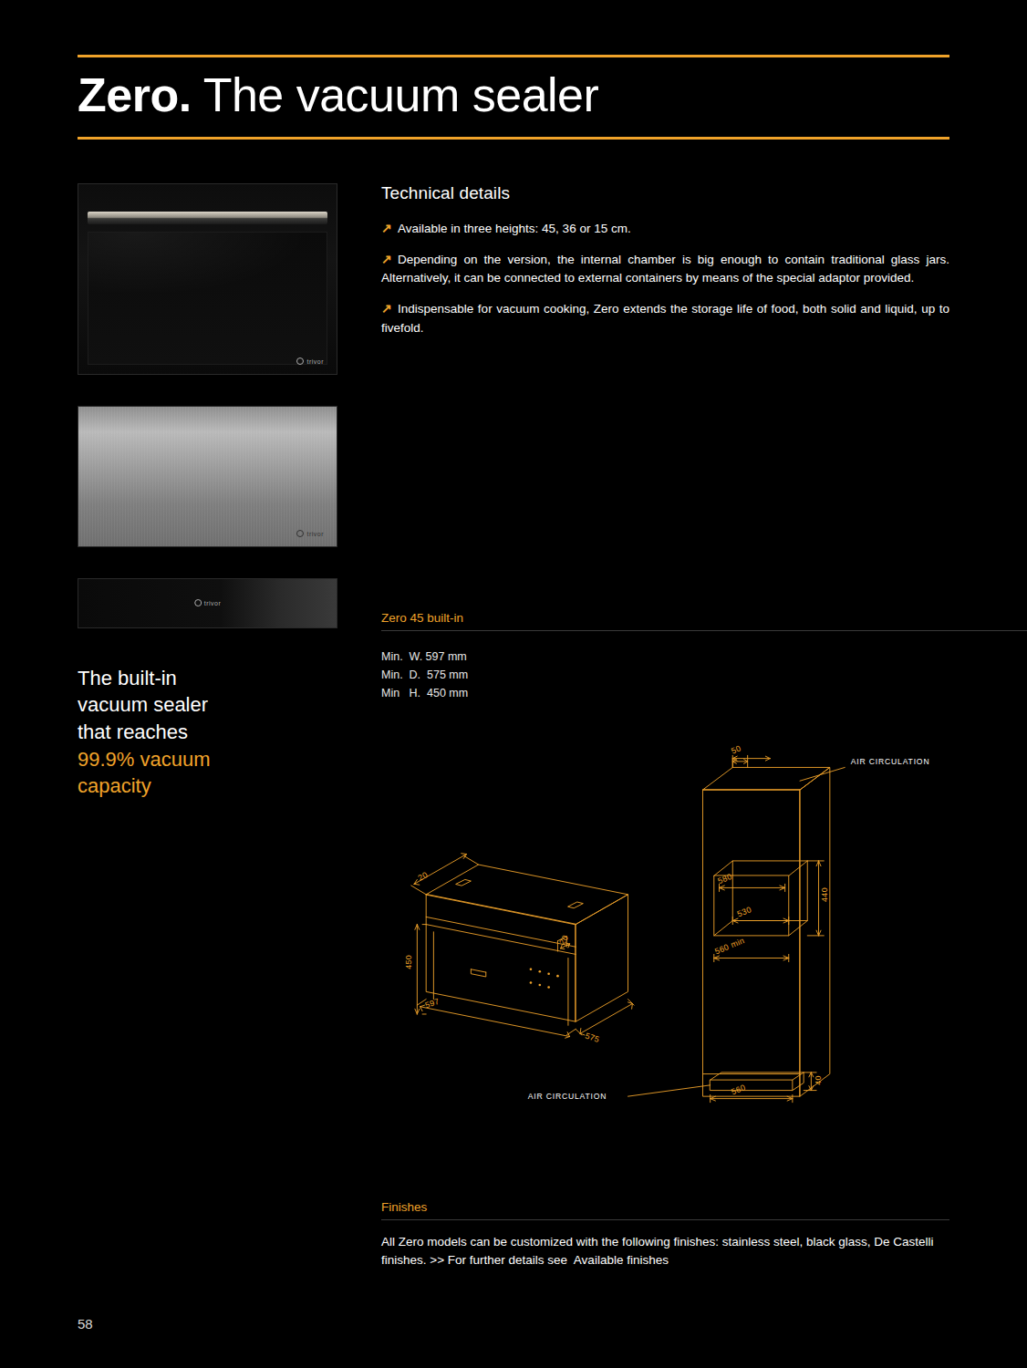Zero. The vacuum sealer
trivor
trivor
trivor
The built-in
vacuum sealer
that reaches
99.9% vacuum
capacity
Technical details
↗Available in three heights: 45, 36 or 15 cm.
↗Depending on the version, the internal chamber is big enough to contain traditional glass jars. Alternatively, it can be connected to external containers by means of the special adaptor provided.
↗Indispensable for vacuum cooking, Zero extends the storage life of food, both solid and liquid, up to fivefold.
Zero 45 built-in
Min. W. 597 mm
Min. D. 575 mm
Min H. 450 mm
50 580 530 440 560 min 560 40 20 20 450 597 575 AIR CIRCULATION AIR CIRCULATION
Finishes
All Zero models can be customized with the following finishes: stainless steel, black glass, De Castelli finishes. >> For further details see Available finishes
58